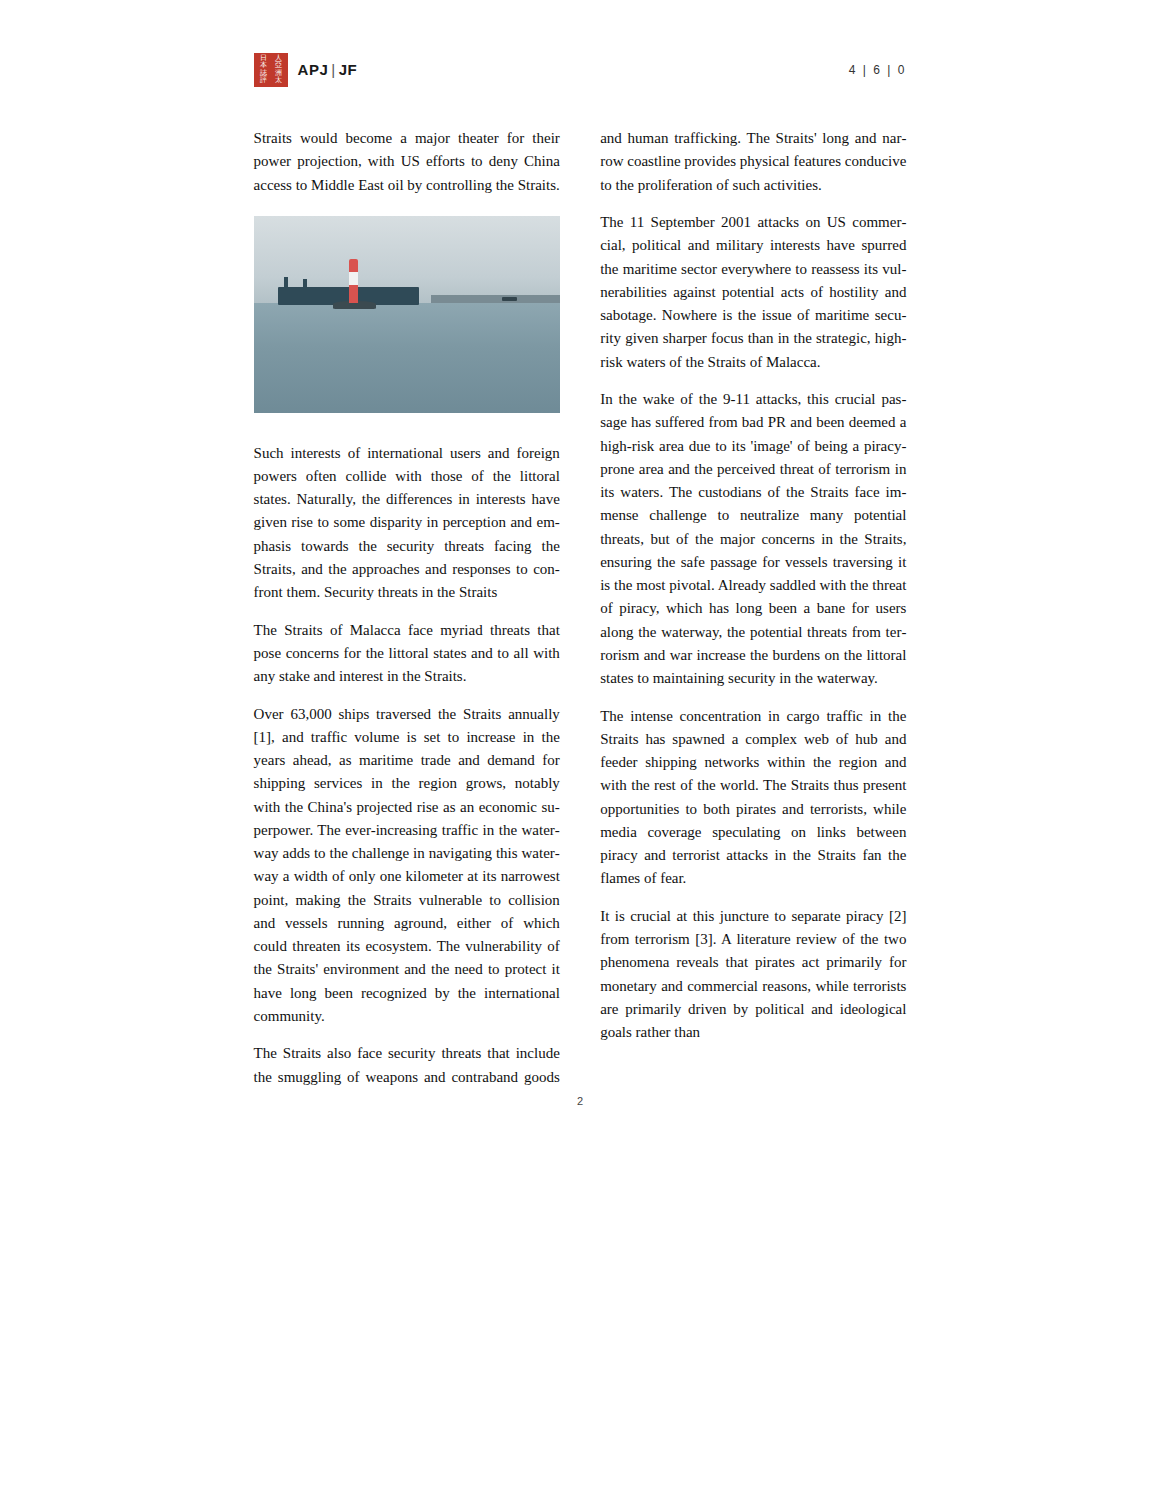日人 本亞 誌洲 評太
APJ|JF
4 | 6 | 0
Straits would become a major theater for their power projection, with US efforts to deny China access to Middle East oil by controlling the Straits.
Such interests of international users and foreign powers often collide with those of the littoral states. Naturally, the differences in interests have given rise to some disparity in perception and emphasis towards the security threats facing the Straits, and the approaches and responses to confront them. Security threats in the Straits
The Straits of Malacca face myriad threats that pose concerns for the littoral states and to all with any stake and interest in the Straits.
Over 63,000 ships traversed the Straits annually [1], and traffic volume is set to increase in the years ahead, as maritime trade and demand for shipping services in the region grows, notably with the China's projected rise as an economic superpower. The ever-increasing traffic in the waterway adds to the challenge in navigating this waterway a width of only one kilometer at its narrowest point, making the Straits vulnerable to collision and vessels running aground, either of which could threaten its ecosystem. The vulnerability of the Straits' environment and the need to protect it have long been recognized by the international community.
The Straits also face security threats that include the smuggling of weapons and contraband goods and human trafficking. The Straits' long and narrow coastline provides physical features conducive to the proliferation of such activities.
The 11 September 2001 attacks on US commercial, political and military interests have spurred the maritime sector everywhere to reassess its vulnerabilities against potential acts of hostility and sabotage. Nowhere is the issue of maritime security given sharper focus than in the strategic, high-risk waters of the Straits of Malacca.
In the wake of the 9-11 attacks, this crucial passage has suffered from bad PR and been deemed a high-risk area due to its 'image' of being a piracy-prone area and the perceived threat of terrorism in its waters. The custodians of the Straits face immense challenge to neutralize many potential threats, but of the major concerns in the Straits, ensuring the safe passage for vessels traversing it is the most pivotal. Already saddled with the threat of piracy, which has long been a bane for users along the waterway, the potential threats from terrorism and war increase the burdens on the littoral states to maintaining security in the waterway.
The intense concentration in cargo traffic in the Straits has spawned a complex web of hub and feeder shipping networks within the region and with the rest of the world. The Straits thus present opportunities to both pirates and terrorists, while media coverage speculating on links between piracy and terrorist attacks in the Straits fan the flames of fear.
It is crucial at this juncture to separate piracy [2] from terrorism [3]. A literature review of the two phenomena reveals that pirates act primarily for monetary and commercial reasons, while terrorists are primarily driven by political and ideological goals rather than
2